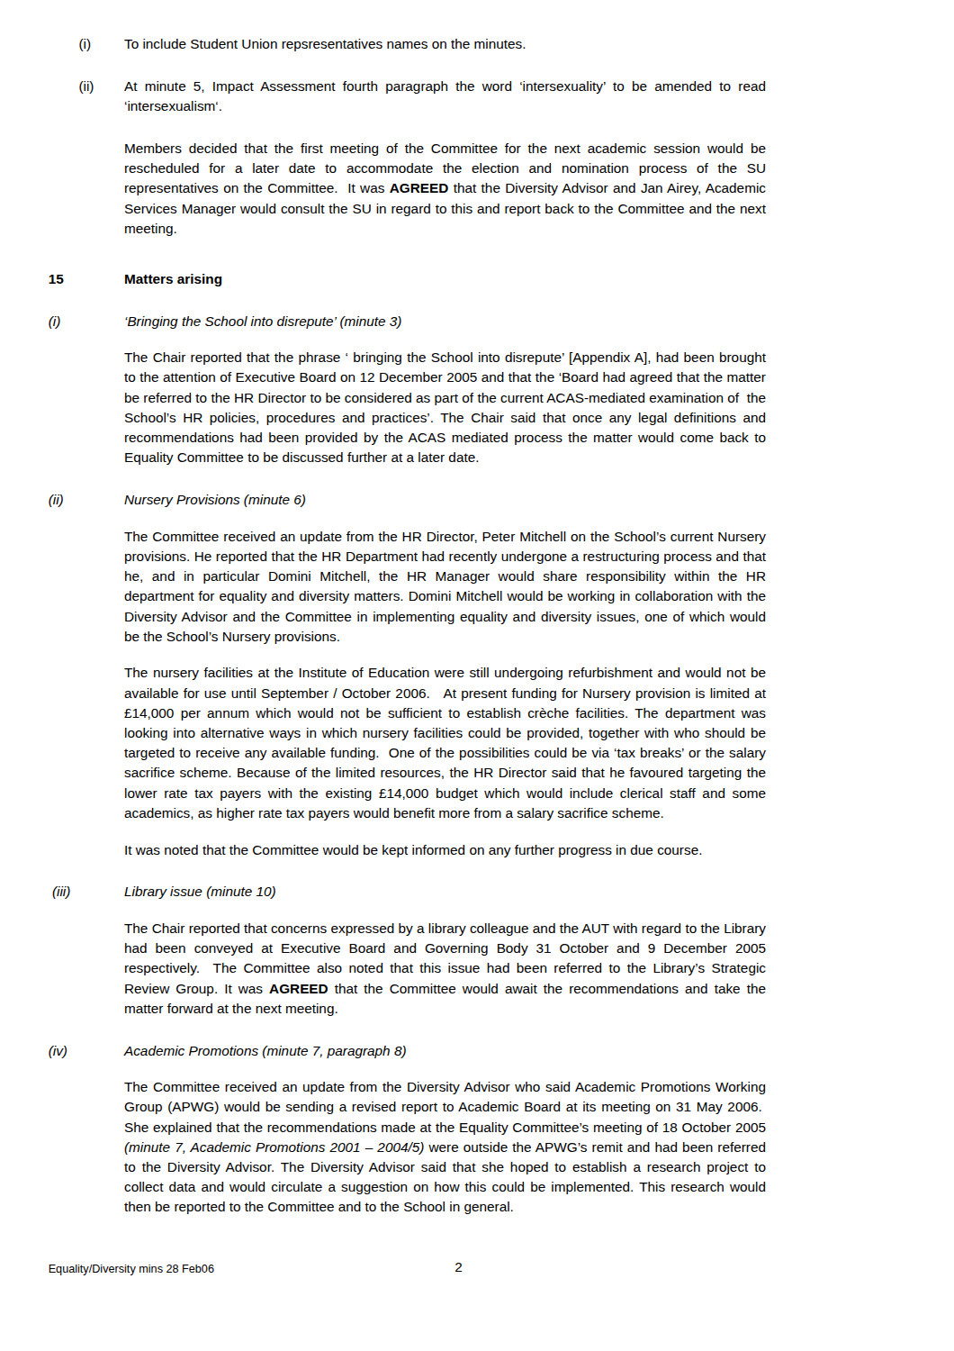(i)
To include Student Union repsresentatives names on the minutes.
(ii)
At minute 5, Impact Assessment fourth paragraph the word ‘intersexuality’ to be amended to read ‘intersexualism‘.
Members decided that the first meeting of the Committee for the next academic session would be rescheduled for a later date to accommodate the election and nomination process of the SU representatives on the Committee. It was AGREED that the Diversity Advisor and Jan Airey, Academic Services Manager would consult the SU in regard to this and report back to the Committee and the next meeting.
15
Matters arising
(i)
‘Bringing the School into disrepute’ (minute 3)
The Chair reported that the phrase ‘ bringing the School into disrepute’ [Appendix A], had been brought to the attention of Executive Board on 12 December 2005 and that the ‘Board had agreed that the matter be referred to the HR Director to be considered as part of the current ACAS-mediated examination of the School’s HR policies, procedures and practices’. The Chair said that once any legal definitions and recommendations had been provided by the ACAS mediated process the matter would come back to Equality Committee to be discussed further at a later date.
(ii)
Nursery Provisions (minute 6)
The Committee received an update from the HR Director, Peter Mitchell on the School’s current Nursery provisions. He reported that the HR Department had recently undergone a restructuring process and that he, and in particular Domini Mitchell, the HR Manager would share responsibility within the HR department for equality and diversity matters. Domini Mitchell would be working in collaboration with the Diversity Advisor and the Committee in implementing equality and diversity issues, one of which would be the School’s Nursery provisions.
The nursery facilities at the Institute of Education were still undergoing refurbishment and would not be available for use until September / October 2006. At present funding for Nursery provision is limited at £14,000 per annum which would not be sufficient to establish crèche facilities. The department was looking into alternative ways in which nursery facilities could be provided, together with who should be targeted to receive any available funding. One of the possibilities could be via ‘tax breaks’ or the salary sacrifice scheme. Because of the limited resources, the HR Director said that he favoured targeting the lower rate tax payers with the existing £14,000 budget which would include clerical staff and some academics, as higher rate tax payers would benefit more from a salary sacrifice scheme.
It was noted that the Committee would be kept informed on any further progress in due course.
(iii)
Library issue (minute 10)
The Chair reported that concerns expressed by a library colleague and the AUT with regard to the Library had been conveyed at Executive Board and Governing Body 31 October and 9 December 2005 respectively. The Committee also noted that this issue had been referred to the Library’s Strategic Review Group. It was AGREED that the Committee would await the recommendations and take the matter forward at the next meeting.
(iv)
Academic Promotions (minute 7, paragraph 8)
The Committee received an update from the Diversity Advisor who said Academic Promotions Working Group (APWG) would be sending a revised report to Academic Board at its meeting on 31 May 2006. She explained that the recommendations made at the Equality Committee’s meeting of 18 October 2005 (minute 7, Academic Promotions 2001 – 2004/5) were outside the APWG’s remit and had been referred to the Diversity Advisor. The Diversity Advisor said that she hoped to establish a research project to collect data and would circulate a suggestion on how this could be implemented. This research would then be reported to the Committee and to the School in general.
Equality/Diversity mins 28 Feb06
2